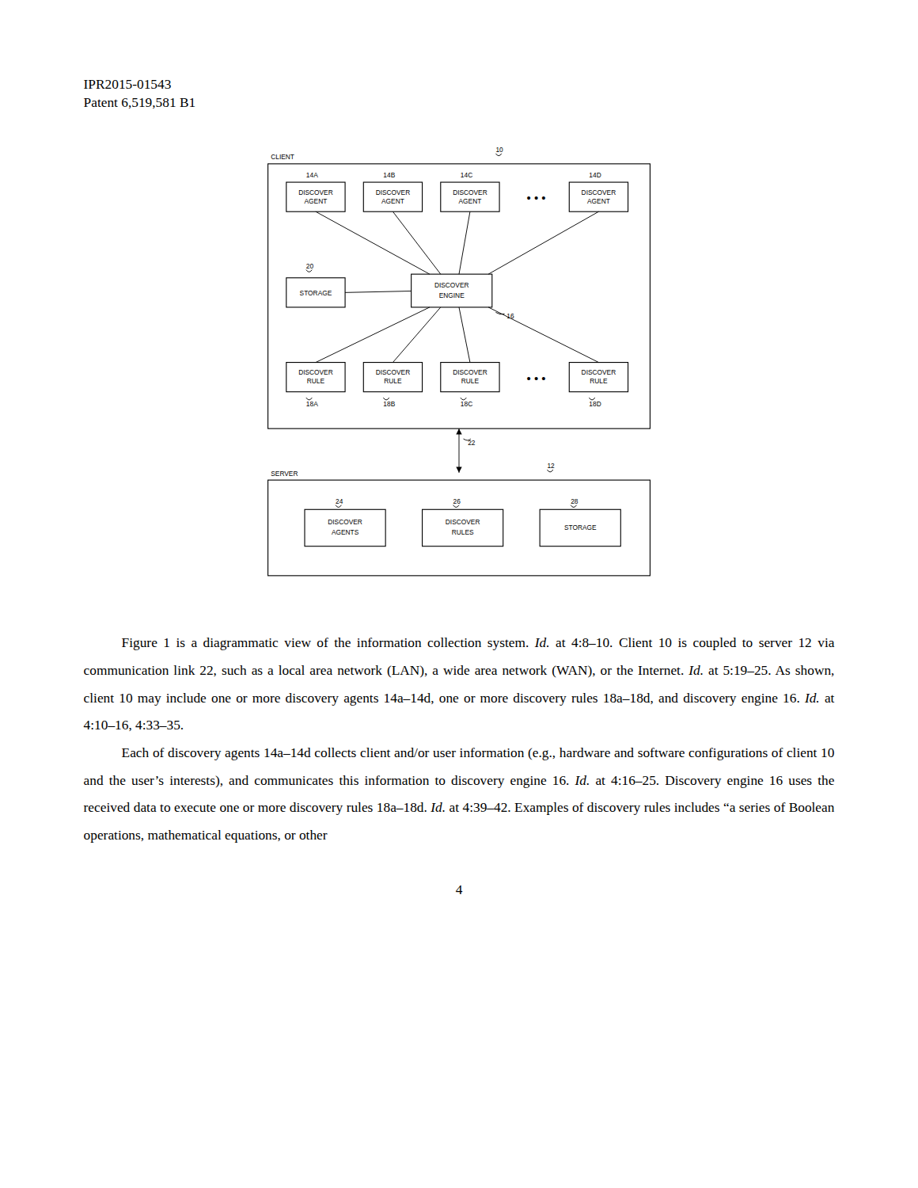IPR2015-01543
Patent 6,519,581 B1
CLIENT 10 DISCOVER AGENT 14A DISCOVER AGENT 14B DISCOVER AGENT 14C • • • DISCOVER AGENT 14D STORAGE 20 DISCOVER ENGINE 16 DISCOVER RULE 18A DISCOVER RULE 18B DISCOVER RULE 18C • • • DISCOVER RULE 18D 22 SERVER 12 DISCOVER AGENTS 24 DISCOVER RULES 26 STORAGE 28
Figure 1 is a diagrammatic view of the information collection system. Id. at 4:8–10. Client 10 is coupled to server 12 via communication link 22, such as a local area network (LAN), a wide area network (WAN), or the Internet. Id. at 5:19–25. As shown, client 10 may include one or more discovery agents 14a–14d, one or more discovery rules 18a–18d, and discovery engine 16. Id. at 4:10–16, 4:33–35.
Each of discovery agents 14a–14d collects client and/or user information (e.g., hardware and software configurations of client 10 and the user’s interests), and communicates this information to discovery engine 16. Id. at 4:16–25. Discovery engine 16 uses the received data to execute one or more discovery rules 18a–18d. Id. at 4:39–42. Examples of discovery rules includes “a series of Boolean operations, mathematical equations, or other
4